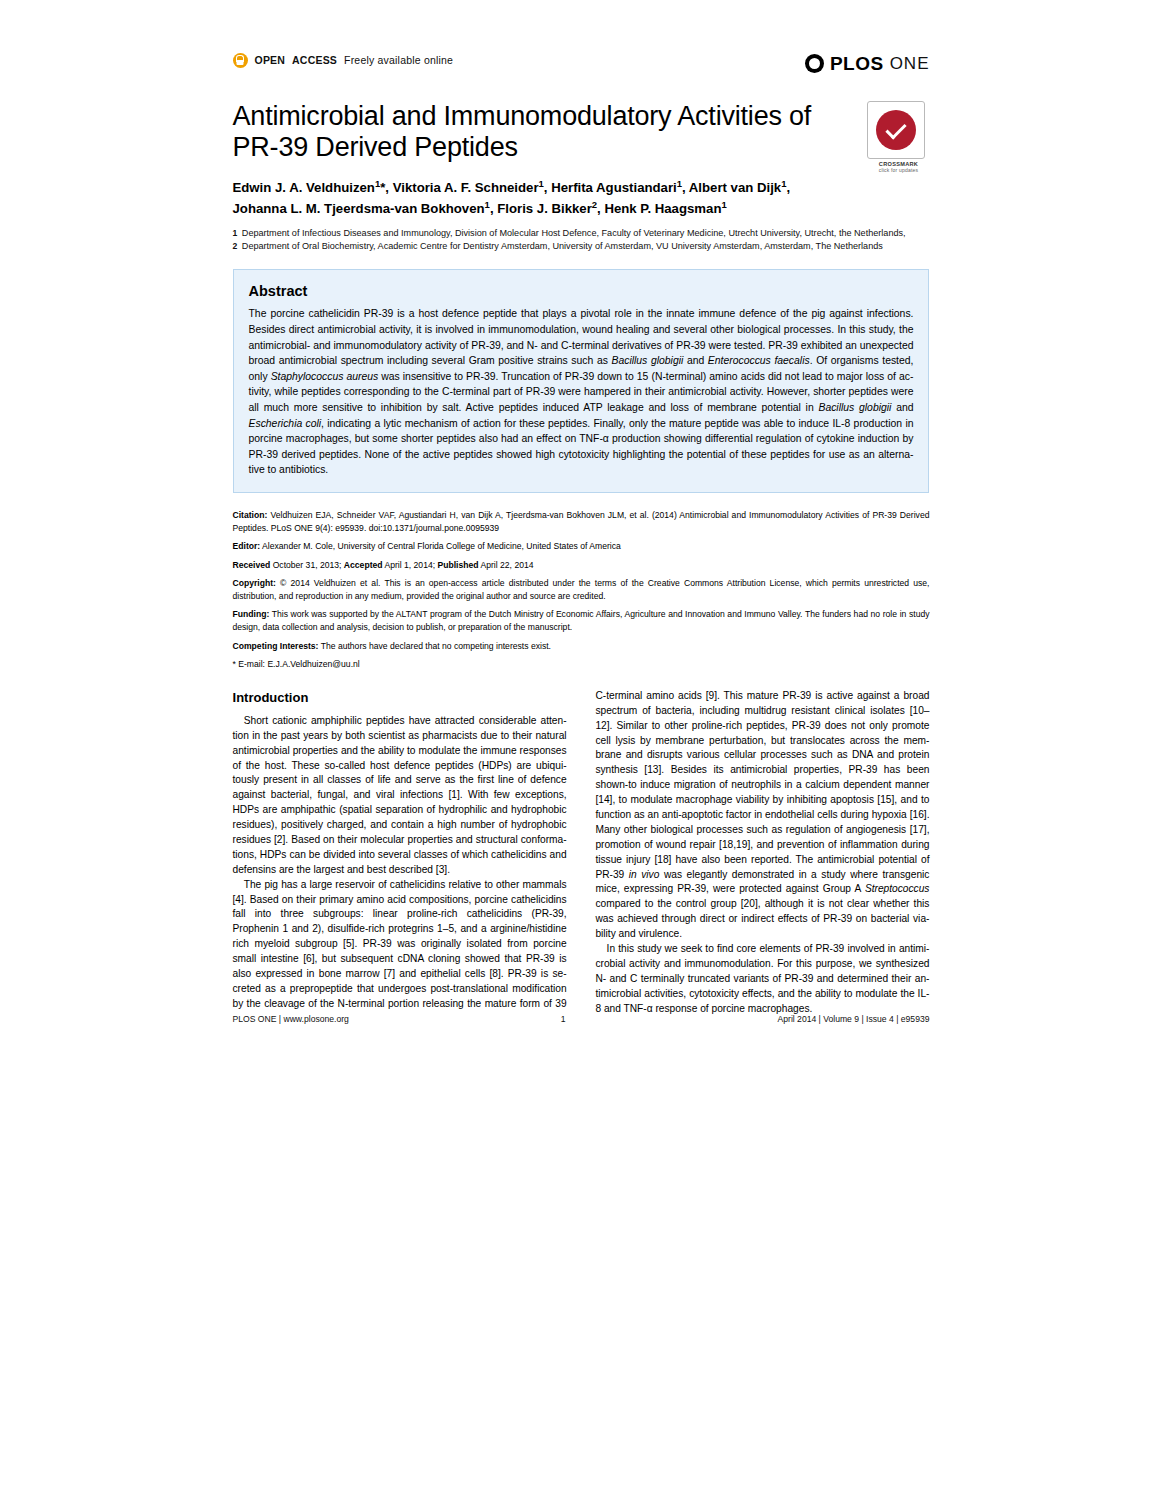OPEN ACCESS Freely available online
PLOS ONE
CrossMark
click for updates
Antimicrobial and Immunomodulatory Activities of
PR-39 Derived Peptides
Edwin J. A. Veldhuizen1*, Viktoria A. F. Schneider1, Herfita Agustiandari1, Albert van Dijk1,
Johanna L. M. Tjeerdsma-van Bokhoven1, Floris J. Bikker2, Henk P. Haagsman1
1 Department of Infectious Diseases and Immunology, Division of Molecular Host Defence, Faculty of Veterinary Medicine, Utrecht University, Utrecht, the Netherlands, 2 Department of Oral Biochemistry, Academic Centre for Dentistry Amsterdam, University of Amsterdam, VU University Amsterdam, Amsterdam, The Netherlands
Abstract
The porcine cathelicidin PR-39 is a host defence peptide that plays a pivotal role in the innate immune defence of the pig against infections. Besides direct antimicrobial activity, it is involved in immunomodulation, wound healing and several other biological processes. In this study, the antimicrobial- and immunomodulatory activity of PR-39, and N- and C-terminal derivatives of PR-39 were tested. PR-39 exhibited an unexpected broad antimicrobial spectrum including several Gram positive strains such as Bacillus globigii and Enterococcus faecalis. Of organisms tested, only Staphylococcus aureus was insensitive to PR-39. Truncation of PR-39 down to 15 (N-terminal) amino acids did not lead to major loss of activity, while peptides corresponding to the C-terminal part of PR-39 were hampered in their antimicrobial activity. However, shorter peptides were all much more sensitive to inhibition by salt. Active peptides induced ATP leakage and loss of membrane potential in Bacillus globigii and Escherichia coli, indicating a lytic mechanism of action for these peptides. Finally, only the mature peptide was able to induce IL-8 production in porcine macrophages, but some shorter peptides also had an effect on TNF-α production showing differential regulation of cytokine induction by PR-39 derived peptides. None of the active peptides showed high cytotoxicity highlighting the potential of these peptides for use as an alternative to antibiotics.
Citation: Veldhuizen EJA, Schneider VAF, Agustiandari H, van Dijk A, Tjeerdsma-van Bokhoven JLM, et al. (2014) Antimicrobial and Immunomodulatory Activities of PR-39 Derived Peptides. PLoS ONE 9(4): e95939. doi:10.1371/journal.pone.0095939
Editor: Alexander M. Cole, University of Central Florida College of Medicine, United States of America
Received October 31, 2013; Accepted April 1, 2014; Published April 22, 2014
Copyright: © 2014 Veldhuizen et al. This is an open-access article distributed under the terms of the Creative Commons Attribution License, which permits unrestricted use, distribution, and reproduction in any medium, provided the original author and source are credited.
Funding: This work was supported by the ALTANT program of the Dutch Ministry of Economic Affairs, Agriculture and Innovation and Immuno Valley. The funders had no role in study design, data collection and analysis, decision to publish, or preparation of the manuscript.
Competing Interests: The authors have declared that no competing interests exist.
* E-mail: E.J.A.Veldhuizen@uu.nl
Introduction
Short cationic amphiphilic peptides have attracted considerable attention in the past years by both scientist as pharmacists due to their natural antimicrobial properties and the ability to modulate the immune responses of the host. These so-called host defence peptides (HDPs) are ubiquitously present in all classes of life and serve as the first line of defence against bacterial, fungal, and viral infections [1]. With few exceptions, HDPs are amphipathic (spatial separation of hydrophilic and hydrophobic residues), positively charged, and contain a high number of hydrophobic residues [2]. Based on their molecular properties and structural conformations, HDPs can be divided into several classes of which cathelicidins and defensins are the largest and best described [3].
The pig has a large reservoir of cathelicidins relative to other mammals [4]. Based on their primary amino acid compositions, porcine cathelicidins fall into three subgroups: linear proline-rich cathelicidins (PR-39, Prophenin 1 and 2), disulfide-rich protegrins 1–5, and a arginine/histidine rich myeloid subgroup [5]. PR-39 was originally isolated from porcine small intestine [6], but subsequent cDNA cloning showed that PR-39 is also expressed in bone marrow [7] and epithelial cells [8]. PR-39 is secreted as a prepropeptide that undergoes post-translational modification by the cleavage of the N-terminal portion releasing the mature form of 39 C-terminal amino acids [9]. This mature PR-39 is active against a broad spectrum of bacteria, including multidrug resistant clinical isolates [10–12]. Similar to other proline-rich peptides, PR-39 does not only promote cell lysis by membrane perturbation, but translocates across the membrane and disrupts various cellular processes such as DNA and protein synthesis [13]. Besides its antimicrobial properties, PR-39 has been shown-to induce migration of neutrophils in a calcium dependent manner [14], to modulate macrophage viability by inhibiting apoptosis [15], and to function as an anti-apoptotic factor in endothelial cells during hypoxia [16]. Many other biological processes such as regulation of angiogenesis [17], promotion of wound repair [18,19], and prevention of inflammation during tissue injury [18] have also been reported. The antimicrobial potential of PR-39 in vivo was elegantly demonstrated in a study where transgenic mice, expressing PR-39, were protected against Group A Streptococcus compared to the control group [20], although it is not clear whether this was achieved through direct or indirect effects of PR-39 on bacterial viability and virulence.
In this study we seek to find core elements of PR-39 involved in antimicrobial activity and immunomodulation. For this purpose, we synthesized N- and C terminally truncated variants of PR-39 and determined their antimicrobial activities, cytotoxicity effects, and the ability to modulate the IL-8 and TNF-α response of porcine macrophages.
PLOS ONE | www.plosone.org
1
April 2014 | Volume 9 | Issue 4 | e95939